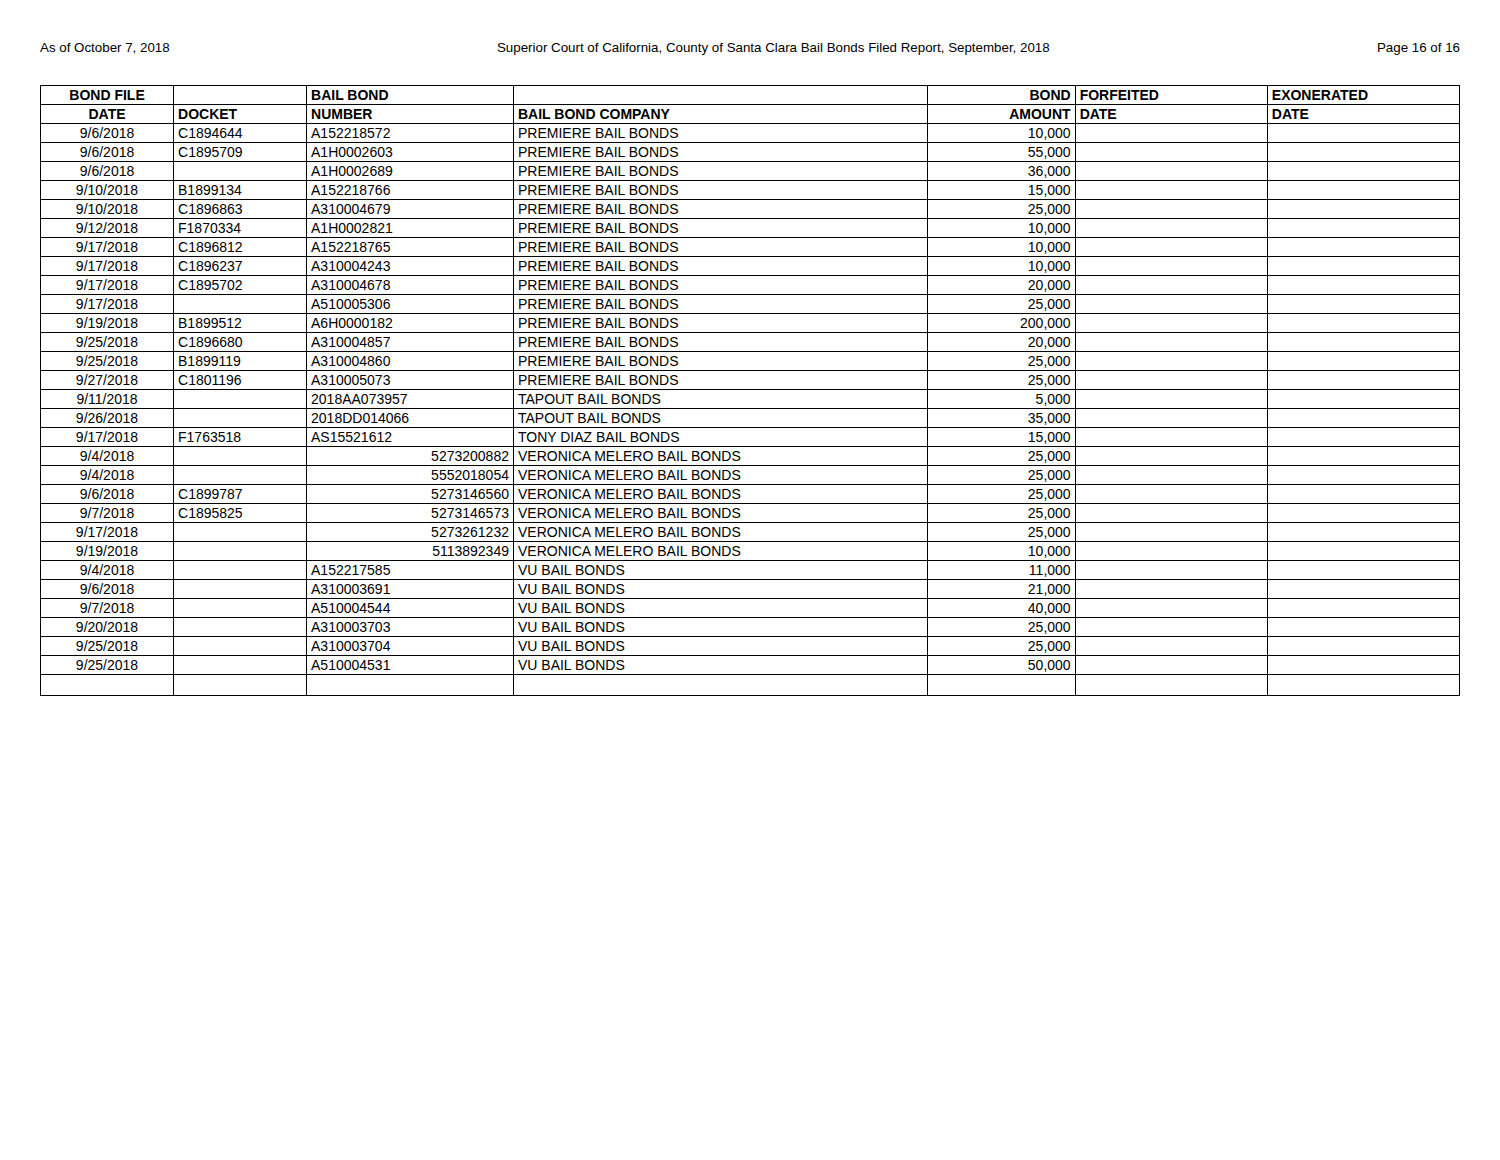As of October 7, 2018
Superior Court of California, County of Santa Clara Bail Bonds Filed Report, September, 2018
Page 16 of 16
| BOND FILE | | BAIL BOND | | BOND | FORFEITED | EXONERATED |
| --- | --- | --- | --- | --- | --- | --- |
| DATE | DOCKET | NUMBER | BAIL BOND COMPANY | AMOUNT | DATE | DATE |
| 9/6/2018 | C1894644 | A152218572 | PREMIERE BAIL BONDS | 10,000 | | |
| 9/6/2018 | C1895709 | A1H0002603 | PREMIERE BAIL BONDS | 55,000 | | |
| 9/6/2018 | | A1H0002689 | PREMIERE BAIL BONDS | 36,000 | | |
| 9/10/2018 | B1899134 | A152218766 | PREMIERE BAIL BONDS | 15,000 | | |
| 9/10/2018 | C1896863 | A310004679 | PREMIERE BAIL BONDS | 25,000 | | |
| 9/12/2018 | F1870334 | A1H0002821 | PREMIERE BAIL BONDS | 10,000 | | |
| 9/17/2018 | C1896812 | A152218765 | PREMIERE BAIL BONDS | 10,000 | | |
| 9/17/2018 | C1896237 | A310004243 | PREMIERE BAIL BONDS | 10,000 | | |
| 9/17/2018 | C1895702 | A310004678 | PREMIERE BAIL BONDS | 20,000 | | |
| 9/17/2018 | | A510005306 | PREMIERE BAIL BONDS | 25,000 | | |
| 9/19/2018 | B1899512 | A6H0000182 | PREMIERE BAIL BONDS | 200,000 | | |
| 9/25/2018 | C1896680 | A310004857 | PREMIERE BAIL BONDS | 20,000 | | |
| 9/25/2018 | B1899119 | A310004860 | PREMIERE BAIL BONDS | 25,000 | | |
| 9/27/2018 | C1801196 | A310005073 | PREMIERE BAIL BONDS | 25,000 | | |
| 9/11/2018 | | 2018AA073957 | TAPOUT BAIL BONDS | 5,000 | | |
| 9/26/2018 | | 2018DD014066 | TAPOUT BAIL BONDS | 35,000 | | |
| 9/17/2018 | F1763518 | AS15521612 | TONY DIAZ BAIL BONDS | 15,000 | | |
| 9/4/2018 | | 5273200882 | VERONICA MELERO BAIL BONDS | 25,000 | | |
| 9/4/2018 | | 5552018054 | VERONICA MELERO BAIL BONDS | 25,000 | | |
| 9/6/2018 | C1899787 | 5273146560 | VERONICA MELERO BAIL BONDS | 25,000 | | |
| 9/7/2018 | C1895825 | 5273146573 | VERONICA MELERO BAIL BONDS | 25,000 | | |
| 9/17/2018 | | 5273261232 | VERONICA MELERO BAIL BONDS | 25,000 | | |
| 9/19/2018 | | 5113892349 | VERONICA MELERO BAIL BONDS | 10,000 | | |
| 9/4/2018 | | A152217585 | VU BAIL BONDS | 11,000 | | |
| 9/6/2018 | | A310003691 | VU BAIL BONDS | 21,000 | | |
| 9/7/2018 | | A510004544 | VU BAIL BONDS | 40,000 | | |
| 9/20/2018 | | A310003703 | VU BAIL BONDS | 25,000 | | |
| 9/25/2018 | | A310003704 | VU BAIL BONDS | 25,000 | | |
| 9/25/2018 | | A510004531 | VU BAIL BONDS | 50,000 | | |